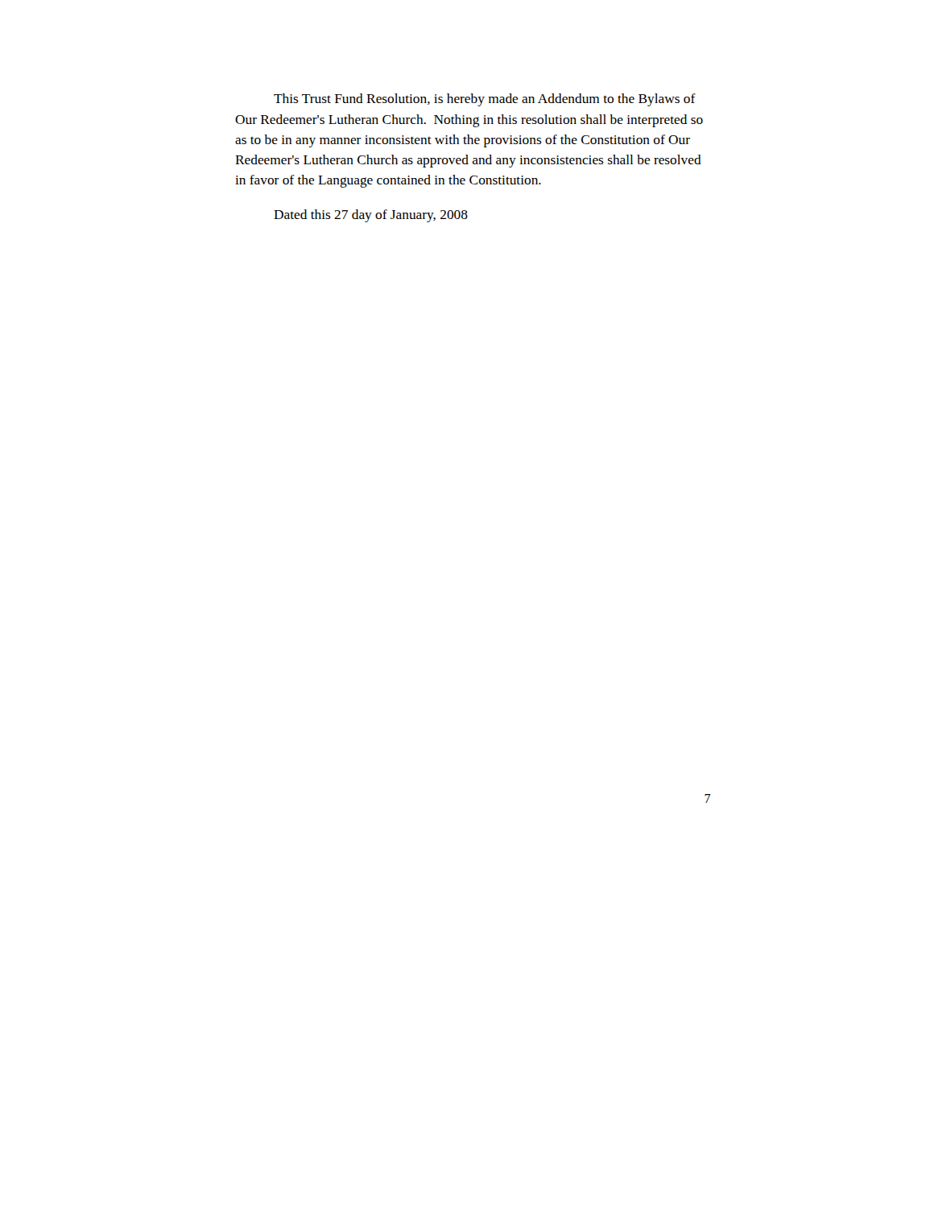This Trust Fund Resolution, is hereby made an Addendum to the Bylaws of Our Redeemer's Lutheran Church. Nothing in this resolution shall be interpreted so as to be in any manner inconsistent with the provisions of the Constitution of Our Redeemer's Lutheran Church as approved and any inconsistencies shall be resolved in favor of the Language contained in the Constitution.
Dated this 27 day of January, 2008
7